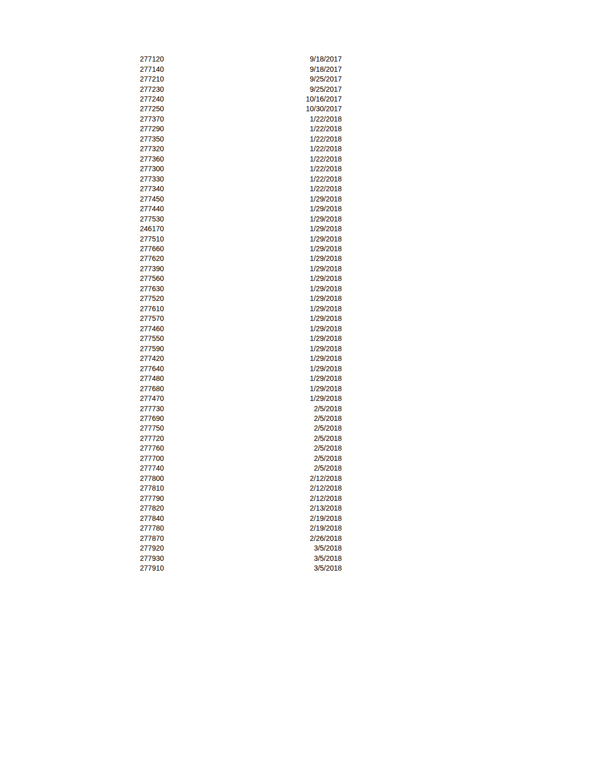| 277120 | 9/18/2017 |
| 277140 | 9/18/2017 |
| 277210 | 9/25/2017 |
| 277230 | 9/25/2017 |
| 277240 | 10/16/2017 |
| 277250 | 10/30/2017 |
| 277370 | 1/22/2018 |
| 277290 | 1/22/2018 |
| 277350 | 1/22/2018 |
| 277320 | 1/22/2018 |
| 277360 | 1/22/2018 |
| 277300 | 1/22/2018 |
| 277330 | 1/22/2018 |
| 277340 | 1/22/2018 |
| 277450 | 1/29/2018 |
| 277440 | 1/29/2018 |
| 277530 | 1/29/2018 |
| 246170 | 1/29/2018 |
| 277510 | 1/29/2018 |
| 277660 | 1/29/2018 |
| 277620 | 1/29/2018 |
| 277390 | 1/29/2018 |
| 277560 | 1/29/2018 |
| 277630 | 1/29/2018 |
| 277520 | 1/29/2018 |
| 277610 | 1/29/2018 |
| 277570 | 1/29/2018 |
| 277460 | 1/29/2018 |
| 277550 | 1/29/2018 |
| 277590 | 1/29/2018 |
| 277420 | 1/29/2018 |
| 277640 | 1/29/2018 |
| 277480 | 1/29/2018 |
| 277680 | 1/29/2018 |
| 277470 | 1/29/2018 |
| 277730 | 2/5/2018 |
| 277690 | 2/5/2018 |
| 277750 | 2/5/2018 |
| 277720 | 2/5/2018 |
| 277760 | 2/5/2018 |
| 277700 | 2/5/2018 |
| 277740 | 2/5/2018 |
| 277800 | 2/12/2018 |
| 277810 | 2/12/2018 |
| 277790 | 2/12/2018 |
| 277820 | 2/13/2018 |
| 277840 | 2/19/2018 |
| 277780 | 2/19/2018 |
| 277870 | 2/26/2018 |
| 277920 | 3/5/2018 |
| 277930 | 3/5/2018 |
| 277910 | 3/5/2018 |